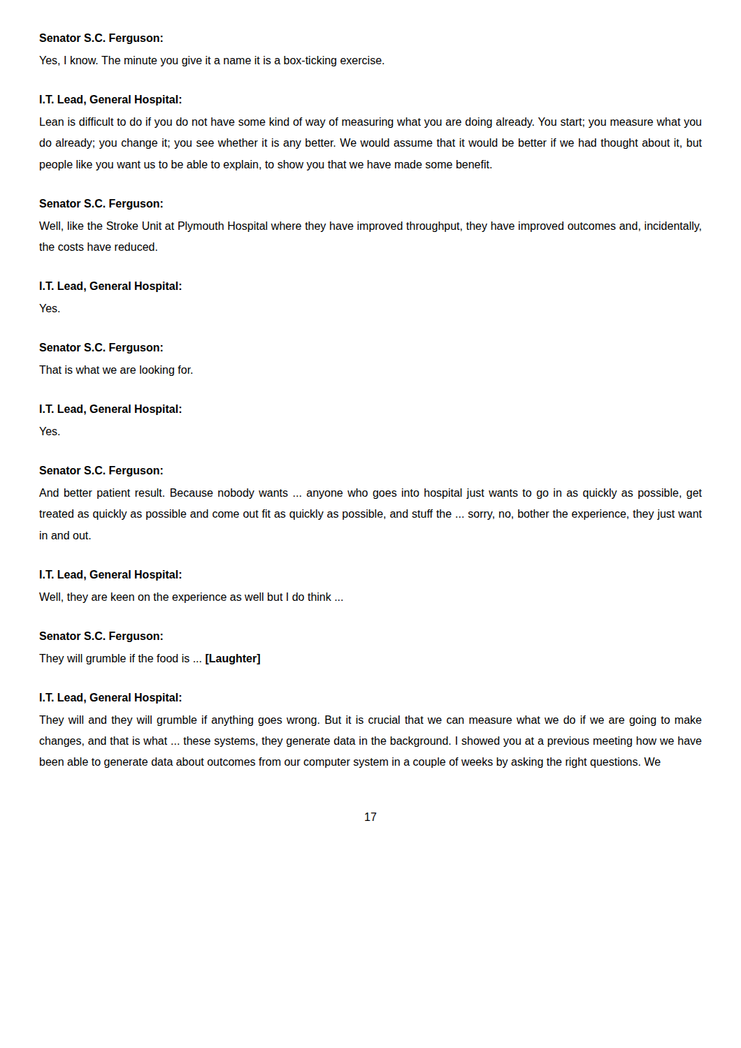Senator S.C. Ferguson:
Yes, I know. The minute you give it a name it is a box-ticking exercise.
I.T. Lead, General Hospital:
Lean is difficult to do if you do not have some kind of way of measuring what you are doing already. You start; you measure what you do already; you change it; you see whether it is any better. We would assume that it would be better if we had thought about it, but people like you want us to be able to explain, to show you that we have made some benefit.
Senator S.C. Ferguson:
Well, like the Stroke Unit at Plymouth Hospital where they have improved throughput, they have improved outcomes and, incidentally, the costs have reduced.
I.T. Lead, General Hospital:
Yes.
Senator S.C. Ferguson:
That is what we are looking for.
I.T. Lead, General Hospital:
Yes.
Senator S.C. Ferguson:
And better patient result. Because nobody wants ... anyone who goes into hospital just wants to go in as quickly as possible, get treated as quickly as possible and come out fit as quickly as possible, and stuff the ... sorry, no, bother the experience, they just want in and out.
I.T. Lead, General Hospital:
Well, they are keen on the experience as well but I do think ...
Senator S.C. Ferguson:
They will grumble if the food is ... [Laughter]
I.T. Lead, General Hospital:
They will and they will grumble if anything goes wrong. But it is crucial that we can measure what we do if we are going to make changes, and that is what ... these systems, they generate data in the background. I showed you at a previous meeting how we have been able to generate data about outcomes from our computer system in a couple of weeks by asking the right questions. We
17